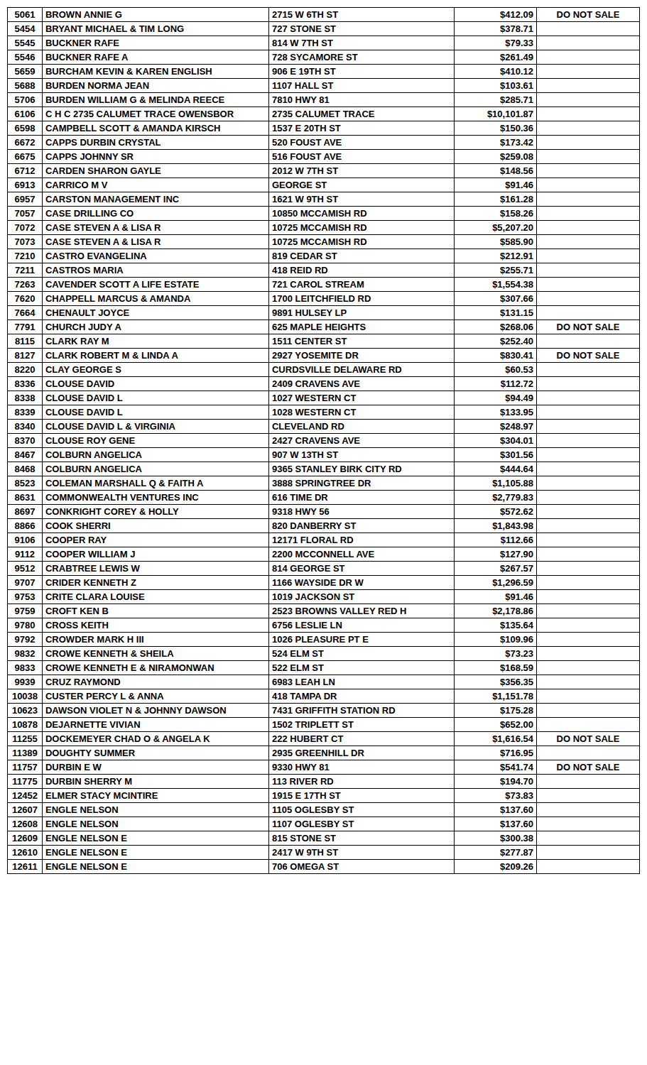| 5061 | BROWN ANNIE G | 2715 W 6TH ST | $412.09 | DO NOT SALE |
| 5454 | BRYANT MICHAEL & TIM LONG | 727 STONE ST | $378.71 | |
| 5545 | BUCKNER RAFE | 814 W 7TH ST | $79.33 | |
| 5546 | BUCKNER RAFE A | 728 SYCAMORE ST | $261.49 | |
| 5659 | BURCHAM KEVIN & KAREN ENGLISH | 906 E 19TH ST | $410.12 | |
| 5688 | BURDEN NORMA JEAN | 1107 HALL ST | $103.61 | |
| 5706 | BURDEN WILLIAM G & MELINDA REECE | 7810 HWY 81 | $285.71 | |
| 6106 | C H C 2735 CALUMET TRACE OWENSBOR | 2735 CALUMET TRACE | $10,101.87 | |
| 6598 | CAMPBELL SCOTT & AMANDA KIRSCH | 1537 E 20TH ST | $150.36 | |
| 6672 | CAPPS DURBIN CRYSTAL | 520 FOUST AVE | $173.42 | |
| 6675 | CAPPS JOHNNY SR | 516 FOUST AVE | $259.08 | |
| 6712 | CARDEN SHARON GAYLE | 2012 W 7TH ST | $148.56 | |
| 6913 | CARRICO M V | GEORGE ST | $91.46 | |
| 6957 | CARSTON MANAGEMENT INC | 1621 W 9TH ST | $161.28 | |
| 7057 | CASE DRILLING CO | 10850 MCCAMISH RD | $158.26 | |
| 7072 | CASE STEVEN A & LISA R | 10725 MCCAMISH RD | $5,207.20 | |
| 7073 | CASE STEVEN A & LISA R | 10725 MCCAMISH RD | $585.90 | |
| 7210 | CASTRO EVANGELINA | 819 CEDAR ST | $212.91 | |
| 7211 | CASTROS MARIA | 418 REID RD | $255.71 | |
| 7263 | CAVENDER SCOTT A LIFE ESTATE | 721 CAROL STREAM | $1,554.38 | |
| 7620 | CHAPPELL MARCUS & AMANDA | 1700 LEITCHFIELD RD | $307.66 | |
| 7664 | CHENAULT JOYCE | 9891 HULSEY LP | $131.15 | |
| 7791 | CHURCH JUDY A | 625 MAPLE HEIGHTS | $268.06 | DO NOT SALE |
| 8115 | CLARK RAY M | 1511 CENTER ST | $252.40 | |
| 8127 | CLARK ROBERT M & LINDA A | 2927 YOSEMITE DR | $830.41 | DO NOT SALE |
| 8220 | CLAY GEORGE S | CURDSVILLE DELAWARE RD | $60.53 | |
| 8336 | CLOUSE DAVID | 2409 CRAVENS AVE | $112.72 | |
| 8338 | CLOUSE DAVID L | 1027 WESTERN CT | $94.49 | |
| 8339 | CLOUSE DAVID L | 1028 WESTERN CT | $133.95 | |
| 8340 | CLOUSE DAVID L & VIRGINIA | CLEVELAND RD | $248.97 | |
| 8370 | CLOUSE ROY GENE | 2427 CRAVENS AVE | $304.01 | |
| 8467 | COLBURN ANGELICA | 907 W 13TH ST | $301.56 | |
| 8468 | COLBURN ANGELICA | 9365 STANLEY BIRK CITY RD | $444.64 | |
| 8523 | COLEMAN MARSHALL Q & FAITH A | 3888 SPRINGTREE DR | $1,105.88 | |
| 8631 | COMMONWEALTH VENTURES INC | 616 TIME DR | $2,779.83 | |
| 8697 | CONKRIGHT COREY & HOLLY | 9318 HWY 56 | $572.62 | |
| 8866 | COOK SHERRI | 820 DANBERRY ST | $1,843.98 | |
| 9106 | COOPER RAY | 12171 FLORAL RD | $112.66 | |
| 9112 | COOPER WILLIAM J | 2200 MCCONNELL AVE | $127.90 | |
| 9512 | CRABTREE LEWIS W | 814 GEORGE ST | $267.57 | |
| 9707 | CRIDER KENNETH Z | 1166 WAYSIDE DR W | $1,296.59 | |
| 9753 | CRITE CLARA LOUISE | 1019 JACKSON ST | $91.46 | |
| 9759 | CROFT KEN B | 2523 BROWNS VALLEY RED H | $2,178.86 | |
| 9780 | CROSS KEITH | 6756 LESLIE LN | $135.64 | |
| 9792 | CROWDER MARK H III | 1026 PLEASURE PT E | $109.96 | |
| 9832 | CROWE KENNETH & SHEILA | 524 ELM ST | $73.23 | |
| 9833 | CROWE KENNETH E & NIRAMONWAN | 522 ELM ST | $168.59 | |
| 9939 | CRUZ RAYMOND | 6983 LEAH LN | $356.35 | |
| 10038 | CUSTER PERCY L & ANNA | 418 TAMPA DR | $1,151.78 | |
| 10623 | DAWSON VIOLET N & JOHNNY DAWSON | 7431 GRIFFITH STATION RD | $175.28 | |
| 10878 | DEJARNETTE VIVIAN | 1502 TRIPLETT ST | $652.00 | |
| 11255 | DOCKEMEYER CHAD O & ANGELA K | 222 HUBERT CT | $1,616.54 | DO NOT SALE |
| 11389 | DOUGHTY SUMMER | 2935 GREENHILL DR | $716.95 | |
| 11757 | DURBIN E W | 9330 HWY 81 | $541.74 | DO NOT SALE |
| 11775 | DURBIN SHERRY M | 113 RIVER RD | $194.70 | |
| 12452 | ELMER STACY MCINTIRE | 1915 E 17TH ST | $73.83 | |
| 12607 | ENGLE NELSON | 1105 OGLESBY ST | $137.60 | |
| 12608 | ENGLE NELSON | 1107 OGLESBY ST | $137.60 | |
| 12609 | ENGLE NELSON E | 815 STONE ST | $300.38 | |
| 12610 | ENGLE NELSON E | 2417 W 9TH ST | $277.87 | |
| 12611 | ENGLE NELSON E | 706 OMEGA ST | $209.26 | |